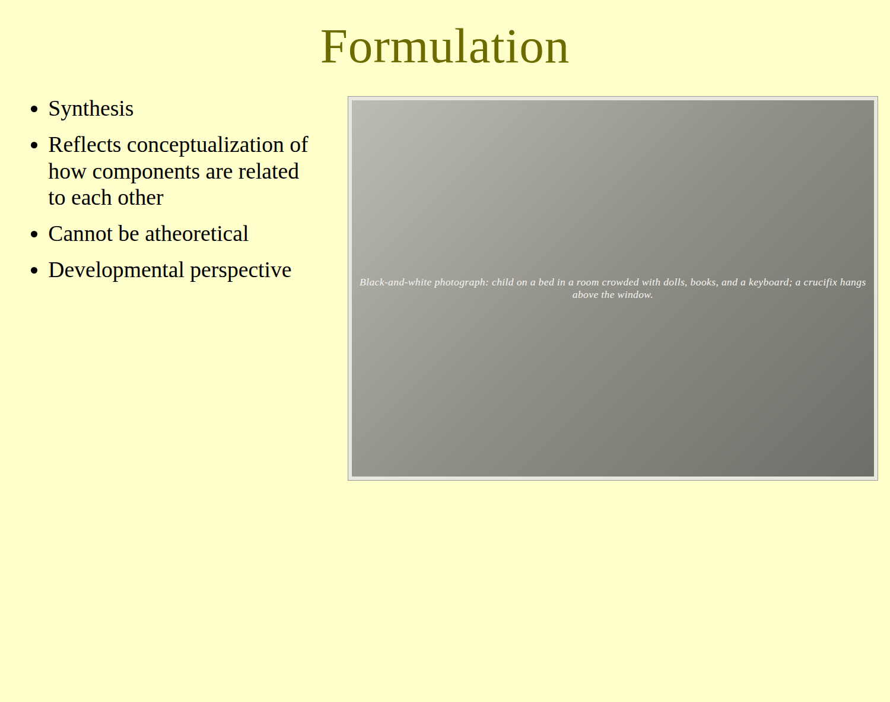Formulation
Synthesis
Reflects conceptualization of how components are related to each other
Cannot be atheoretical
Developmental perspective
Black-and-white photograph: child on a bed in a room crowded with dolls, books, and a keyboard; a crucifix hangs above the window.